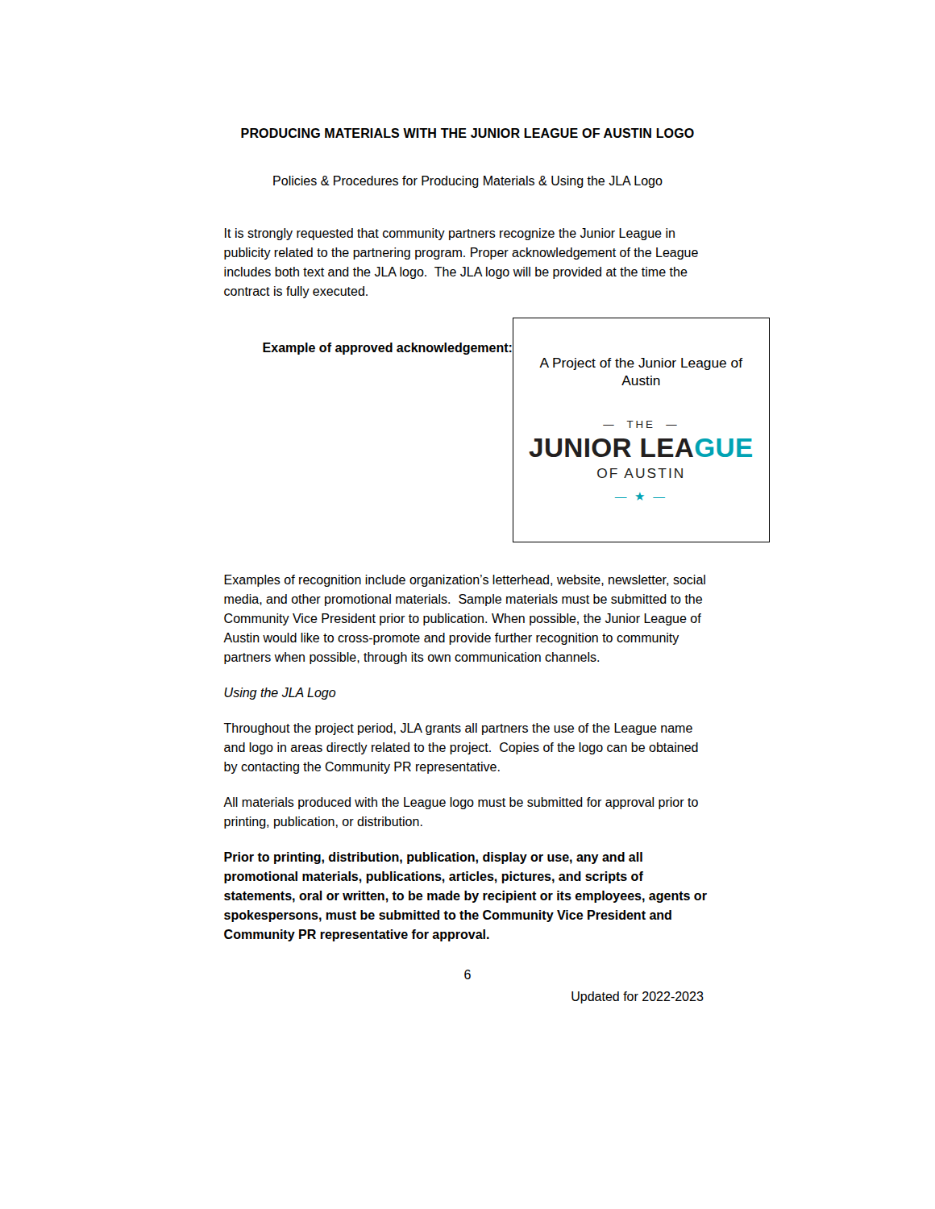PRODUCING MATERIALS WITH THE JUNIOR LEAGUE OF AUSTIN LOGO
Policies & Procedures for Producing Materials & Using the JLA Logo
It is strongly requested that community partners recognize the Junior League in publicity related to the partnering program. Proper acknowledgement of the League includes both text and the JLA logo. The JLA logo will be provided at the time the contract is fully executed.
Example of approved acknowledgement:
A Project of the Junior League of Austin
— THE —
JUNIOR LEA GUE
OF AUSTIN
— ★ —
Examples of recognition include organization’s letterhead, website, newsletter, social media, and other promotional materials. Sample materials must be submitted to the Community Vice President prior to publication. When possible, the Junior League of Austin would like to cross-promote and provide further recognition to community partners when possible, through its own communication channels.
Using the JLA Logo
Throughout the project period, JLA grants all partners the use of the League name and logo in areas directly related to the project. Copies of the logo can be obtained by contacting the Community PR representative.
All materials produced with the League logo must be submitted for approval prior to printing, publication, or distribution.
Prior to printing, distribution, publication, display or use, any and all promotional materials, publications, articles, pictures, and scripts of statements, oral or written, to be made by recipient or its employees, agents or spokespersons, must be submitted to the Community Vice President and Community PR representative for approval.
6
Updated for 2022-2023